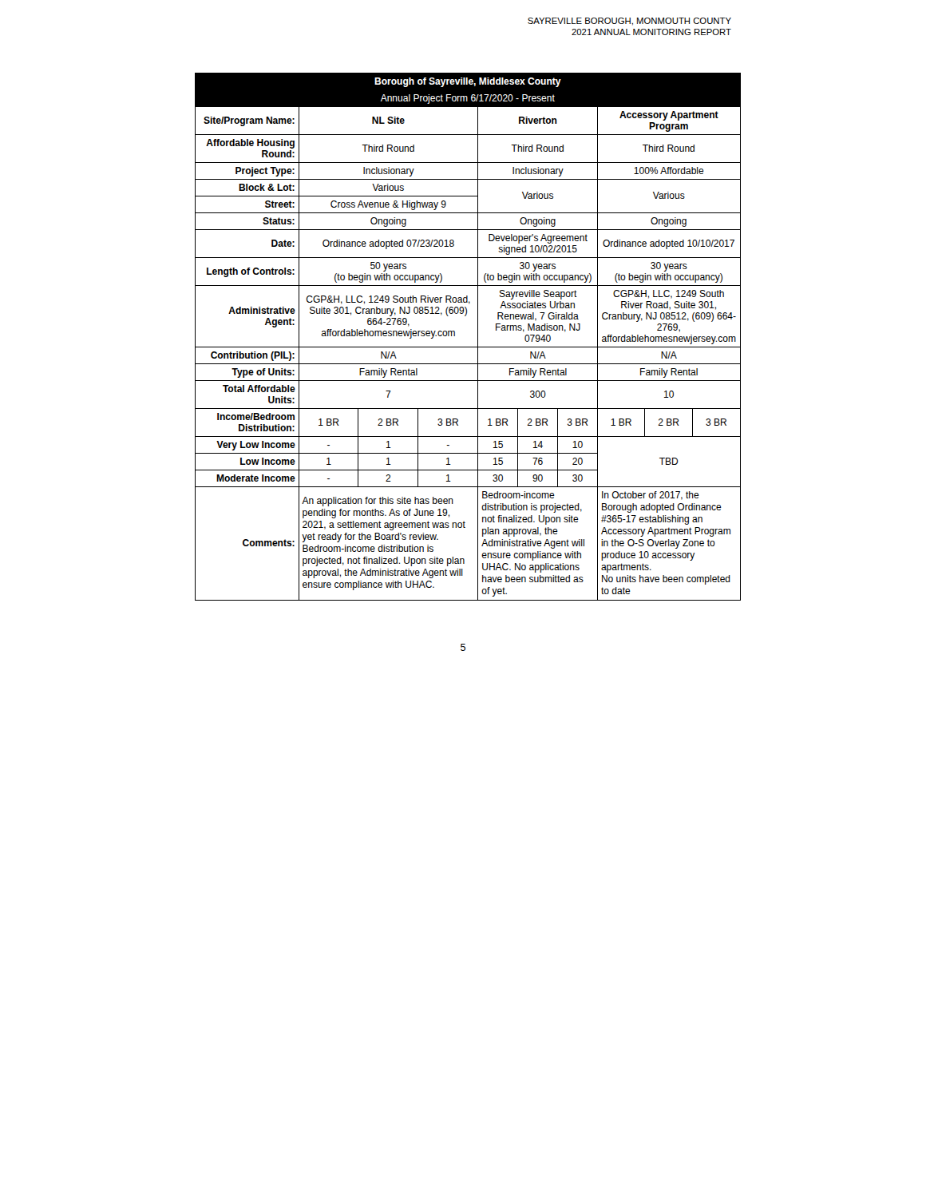SAYREVILLE BOROUGH, MONMOUTH COUNTY
2021 ANNUAL MONITORING REPORT
| Borough of Sayreville, Middlesex County |
| Annual Project Form 6/17/2020 - Present |
| Site/Program Name: | NL Site | Riverton | Accessory Apartment Program |
| Affordable Housing Round: | Third Round | Third Round | Third Round |
| Project Type: | Inclusionary | Inclusionary | 100% Affordable |
| Block & Lot: | Various | Various | Various |
| Street: | Cross Avenue & Highway 9 |
| Status: | Ongoing | Ongoing | Ongoing |
| Date: | Ordinance adopted 07/23/2018 | Developer's Agreement signed 10/02/2015 | Ordinance adopted 10/10/2017 |
| Length of Controls: | 50 years (to begin with occupancy) | 30 years (to begin with occupancy) | 30 years (to begin with occupancy) |
| Administrative Agent: | CGP&H, LLC, 1249 South River Road, Suite 301, Cranbury, NJ 08512, (609) 664-2769, affordablehomesnewjersey.com | Sayreville Seaport Associates Urban Renewal, 7 Giralda Farms, Madison, NJ 07940 | CGP&H, LLC, 1249 South River Road, Suite 301, Cranbury, NJ 08512, (609) 664-2769, affordablehomesnewjersey.com |
| Contribution (PIL): | N/A | N/A | N/A |
| Type of Units: | Family Rental | Family Rental | Family Rental |
| Total Affordable Units: | 7 | 300 | 10 |
| Income/Bedroom Distribution: | 1 BR | 2 BR | 3 BR | 1 BR | 2 BR | 3 BR | 1 BR | 2 BR | 3 BR |
| Very Low Income | - | 1 | - | 15 | 14 | 10 | TBD |
| Low Income | 1 | 1 | 1 | 15 | 76 | 20 |
| Moderate Income | - | 2 | 1 | 30 | 90 | 30 |
| Comments: | An application for this site has been pending for months. As of June 19, 2021, a settlement agreement was not yet ready for the Board's review. Bedroom-income distribution is projected, not finalized. Upon site plan approval, the Administrative Agent will ensure compliance with UHAC. | Bedroom-income distribution is projected, not finalized. Upon site plan approval, the Administrative Agent will ensure compliance with UHAC. No applications have been submitted as of yet. | In October of 2017, the Borough adopted Ordinance #365-17 establishing an Accessory Apartment Program in the O-S Overlay Zone to produce 10 accessory apartments. No units have been completed to date |
5